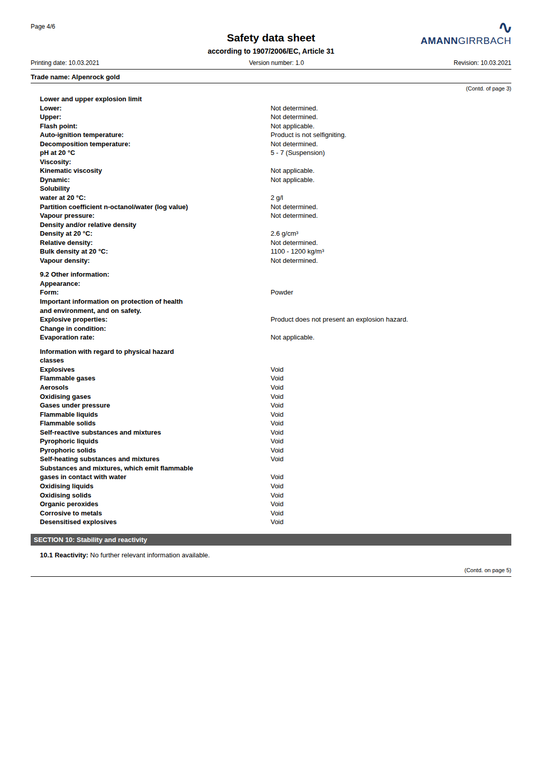Page 4/6
∿
AMANNGIRRBACH
Safety data sheet
according to 1907/2006/EC, Article 31
Printing date: 10.03.2021 Version number: 1.0 Revision: 10.03.2021
Trade name: Alpenrock gold
(Contd. of page 3)
| Lower and upper explosion limit | |
| Lower: | Not determined. |
| Upper: | Not determined. |
| Flash point: | Not applicable. |
| Auto-ignition temperature: | Product is not selfigniting. |
| Decomposition temperature: | Not determined. |
| pH at 20 °C | 5 - 7 (Suspension) |
| Viscosity: | |
| Kinematic viscosity | Not applicable. |
| Dynamic: | Not applicable. |
| Solubility | |
| water at 20 °C: | 2 g/l |
| Partition coefficient n-octanol/water (log value) | Not determined. |
| Vapour pressure: | Not determined. |
| Density and/or relative density | |
| Density at 20 °C: | 2.6 g/cm³ |
| Relative density: | Not determined. |
| Bulk density at 20 °C: | 1100 - 1200 kg/m³ |
| Vapour density: | Not determined. |
| 9.2 Other information: | |
| Appearance: | |
| Form: | Powder |
| Important information on protection of health and environment, and on safety. | |
| Explosive properties: | Product does not present an explosion hazard. |
| Change in condition: | |
| Evaporation rate: | Not applicable. |
| Information with regard to physical hazard classes | |
| Explosives | Void |
| Flammable gases | Void |
| Aerosols | Void |
| Oxidising gases | Void |
| Gases under pressure | Void |
| Flammable liquids | Void |
| Flammable solids | Void |
| Self-reactive substances and mixtures | Void |
| Pyrophoric liquids | Void |
| Pyrophoric solids | Void |
| Self-heating substances and mixtures | Void |
| Substances and mixtures, which emit flammable gases in contact with water | Void |
| Oxidising liquids | Void |
| Oxidising solids | Void |
| Organic peroxides | Void |
| Corrosive to metals | Void |
| Desensitised explosives | Void |
SECTION 10: Stability and reactivity
10.1 Reactivity: No further relevant information available.
(Contd. on page 5)